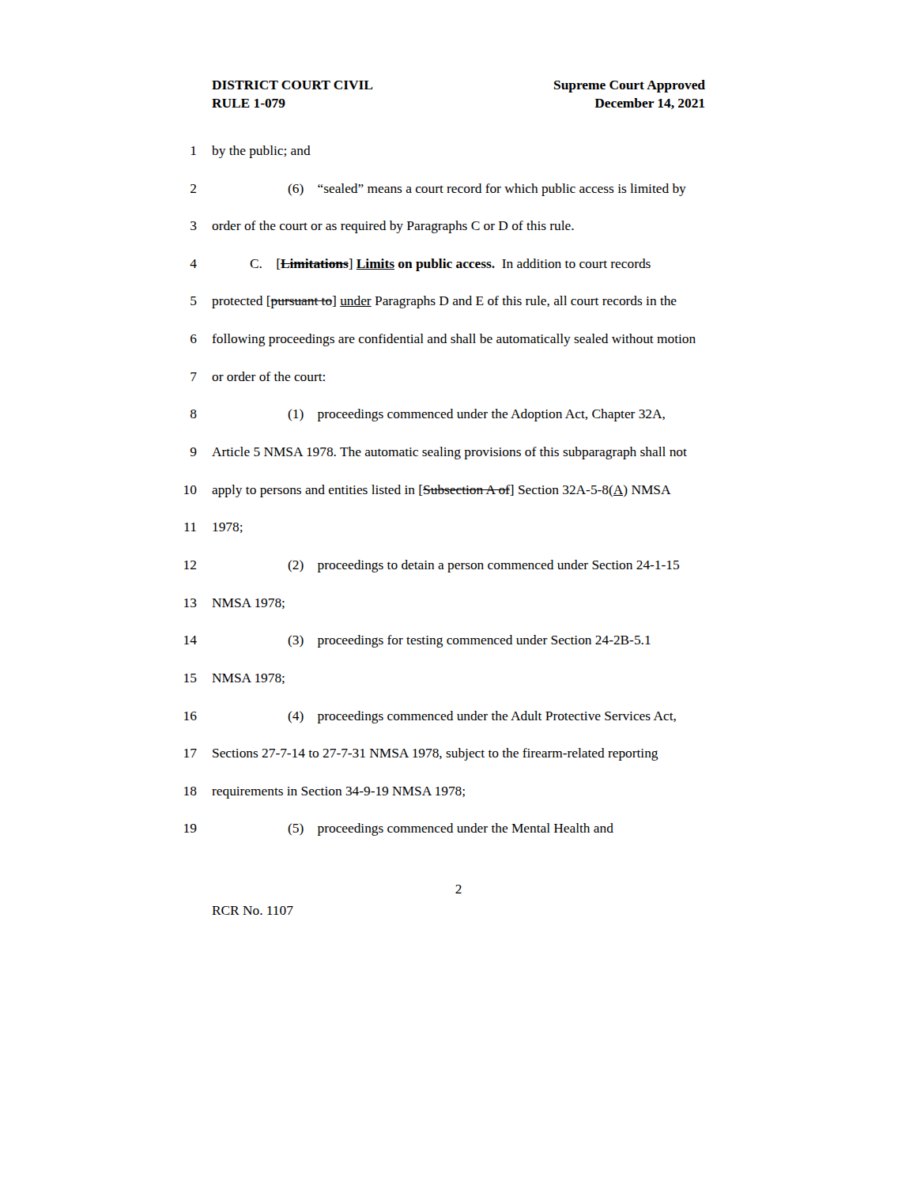DISTRICT COURT CIVIL
RULE 1-079
Supreme Court Approved
December 14, 2021
by the public; and
(6) “sealed” means a court record for which public access is limited by
order of the court or as required by Paragraphs C or D of this rule.
C. [Limitations] Limits on public access. In addition to court records
protected [pursuant to] under Paragraphs D and E of this rule, all court records in the
following proceedings are confidential and shall be automatically sealed without motion
or order of the court:
(1) proceedings commenced under the Adoption Act, Chapter 32A,
Article 5 NMSA 1978. The automatic sealing provisions of this subparagraph shall not
apply to persons and entities listed in [Subsection A of] Section 32A-5-8(A) NMSA
1978;
(2) proceedings to detain a person commenced under Section 24-1-15
NMSA 1978;
(3) proceedings for testing commenced under Section 24-2B-5.1
NMSA 1978;
(4) proceedings commenced under the Adult Protective Services Act,
Sections 27-7-14 to 27-7-31 NMSA 1978, subject to the firearm-related reporting
requirements in Section 34-9-19 NMSA 1978;
(5) proceedings commenced under the Mental Health and
2
RCR No. 1107